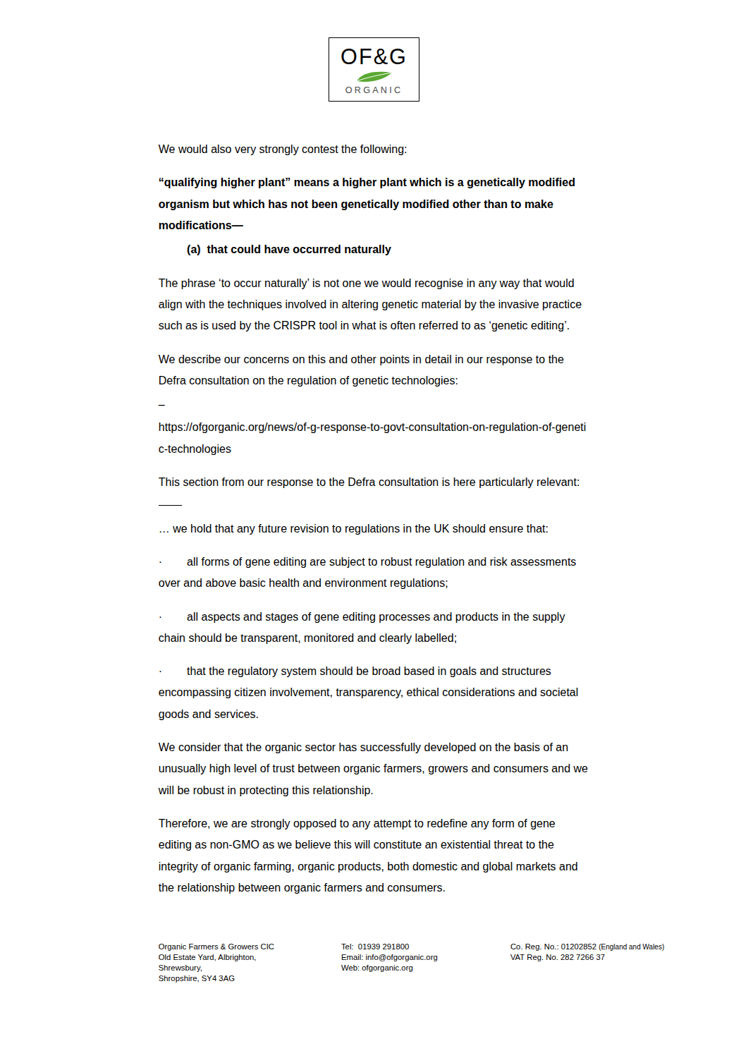OF&G
ORGANIC
We would also very strongly contest the following:
“qualifying higher plant” means a higher plant which is a genetically modified organism but which has not been genetically modified other than to make modifications—
(a) that could have occurred naturally
The phrase ‘to occur naturally’ is not one we would recognise in any way that would align with the techniques involved in altering genetic material by the invasive practice such as is used by the CRISPR tool in what is often referred to as ‘genetic editing’.
We describe our concerns on this and other points in detail in our response to the Defra consultation on the regulation of genetic technologies:
–
https://ofgorganic.org/news/of-g-response-to-govt-consultation-on-regulation-of-genetic-technologies
This section from our response to the Defra consultation is here particularly relevant:
… we hold that any future revision to regulations in the UK should ensure that:
·all forms of gene editing are subject to robust regulation and risk assessments over and above basic health and environment regulations;
·all aspects and stages of gene editing processes and products in the supply chain should be transparent, monitored and clearly labelled;
·that the regulatory system should be broad based in goals and structures encompassing citizen involvement, transparency, ethical considerations and societal goods and services.
We consider that the organic sector has successfully developed on the basis of an unusually high level of trust between organic farmers, growers and consumers and we will be robust in protecting this relationship.
Therefore, we are strongly opposed to any attempt to redefine any form of gene editing as non-GMO as we believe this will constitute an existential threat to the integrity of organic farming, organic products, both domestic and global markets and the relationship between organic farmers and consumers.
Organic Farmers & Growers CIC
Old Estate Yard, Albrighton,
Shrewsbury,
Shropshire, SY4 3AG
Tel: 01939 291800
Email: info@ofgorganic.org
Web: ofgorganic.org
Co. Reg. No.: 01202852 (England and Wales)
VAT Reg. No. 282 7266 37